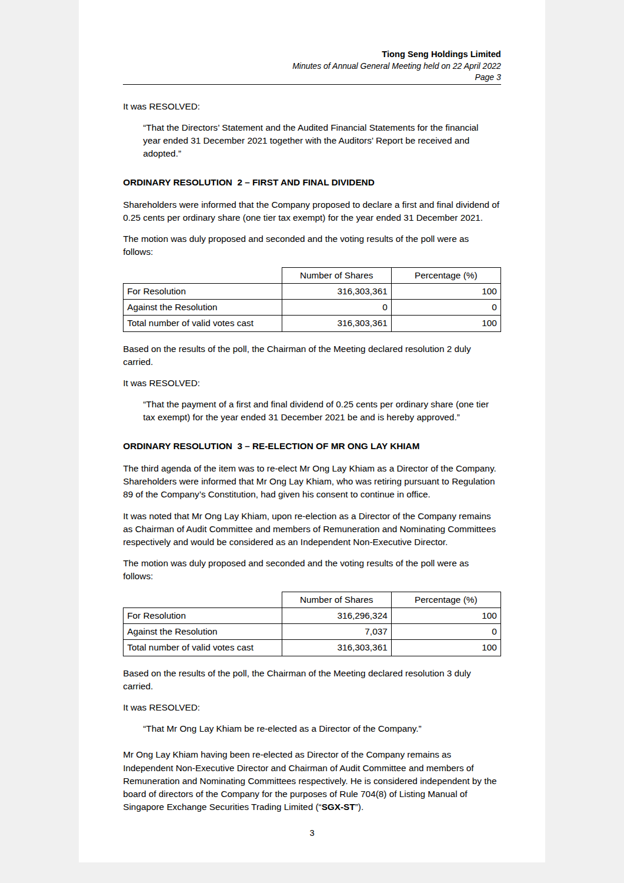Tiong Seng Holdings Limited
Minutes of Annual General Meeting held on 22 April 2022
Page 3
It was RESOLVED:
“That the Directors’ Statement and the Audited Financial Statements for the financial year ended 31 December 2021 together with the Auditors’ Report be received and adopted.”
Ordinary Resolution 2 – First and Final Dividend
Shareholders were informed that the Company proposed to declare a first and final dividend of 0.25 cents per ordinary share (one tier tax exempt) for the year ended 31 December 2021.
The motion was duly proposed and seconded and the voting results of the poll were as follows:
| | Number of Shares | Percentage (%) |
| For Resolution | 316,303,361 | 100 |
| Against the Resolution | 0 | 0 |
| Total number of valid votes cast | 316,303,361 | 100 |
Based on the results of the poll, the Chairman of the Meeting declared resolution 2 duly carried.
It was RESOLVED:
“That the payment of a first and final dividend of 0.25 cents per ordinary share (one tier tax exempt) for the year ended 31 December 2021 be and is hereby approved.”
Ordinary Resolution 3 – Re-election of Mr Ong Lay Khiam
The third agenda of the item was to re-elect Mr Ong Lay Khiam as a Director of the Company. Shareholders were informed that Mr Ong Lay Khiam, who was retiring pursuant to Regulation 89 of the Company’s Constitution, had given his consent to continue in office.
It was noted that Mr Ong Lay Khiam, upon re-election as a Director of the Company remains as Chairman of Audit Committee and members of Remuneration and Nominating Committees respectively and would be considered as an Independent Non-Executive Director.
The motion was duly proposed and seconded and the voting results of the poll were as follows:
| | Number of Shares | Percentage (%) |
| For Resolution | 316,296,324 | 100 |
| Against the Resolution | 7,037 | 0 |
| Total number of valid votes cast | 316,303,361 | 100 |
Based on the results of the poll, the Chairman of the Meeting declared resolution 3 duly carried.
It was RESOLVED:
“That Mr Ong Lay Khiam be re-elected as a Director of the Company.”
Mr Ong Lay Khiam having been re-elected as Director of the Company remains as Independent Non-Executive Director and Chairman of Audit Committee and members of Remuneration and Nominating Committees respectively. He is considered independent by the board of directors of the Company for the purposes of Rule 704(8) of Listing Manual of Singapore Exchange Securities Trading Limited (“SGX-ST”).
3